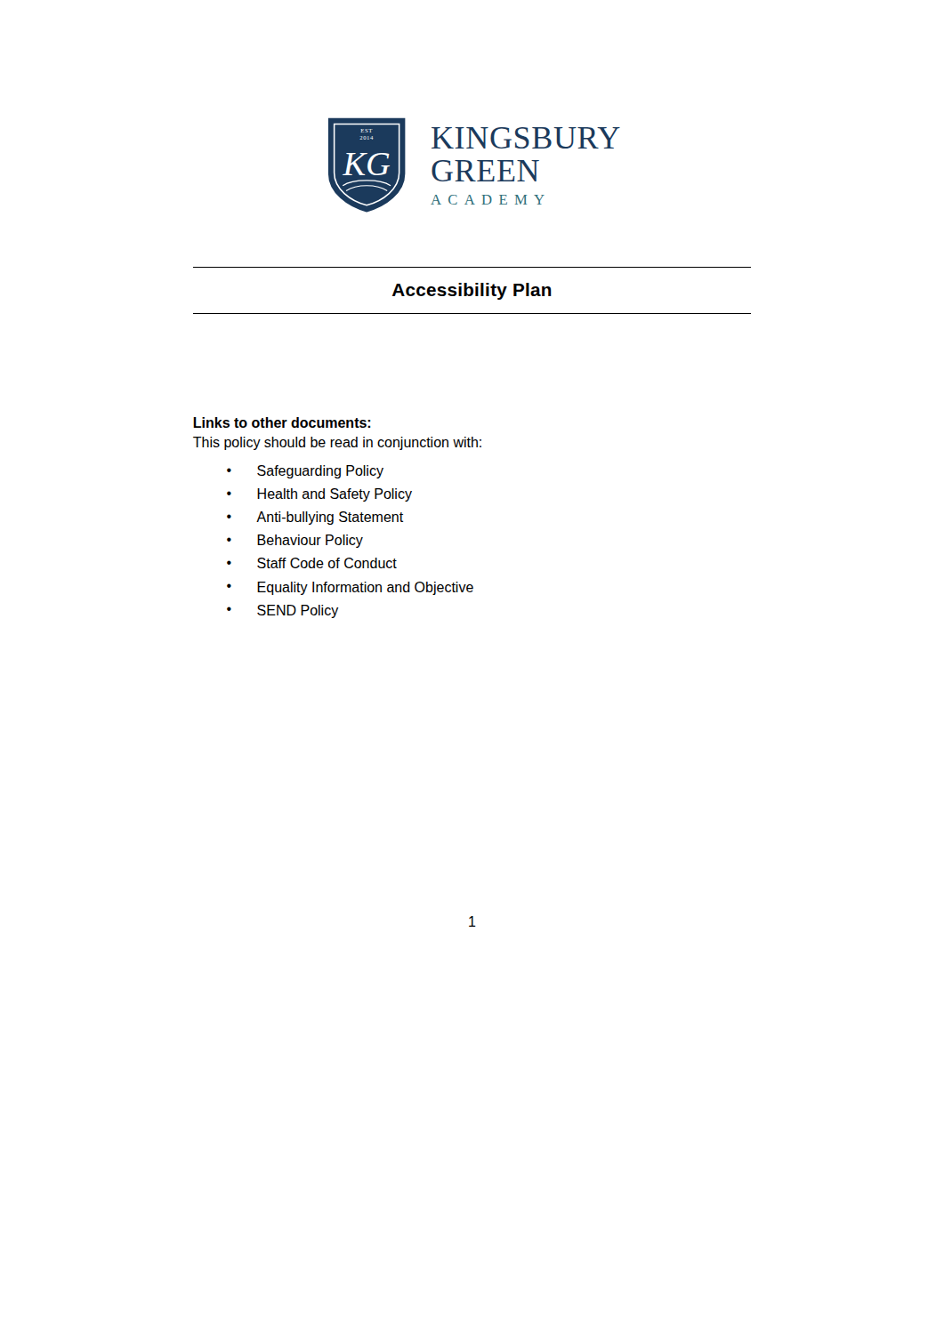EST 2014 KG
KINGSBURY
GREEN
ACADEMY
Accessibility Plan
Links to other documents:
This policy should be read in conjunction with:
Safeguarding Policy
Health and Safety Policy
Anti-bullying Statement
Behaviour Policy
Staff Code of Conduct
Equality Information and Objective
SEND Policy
1